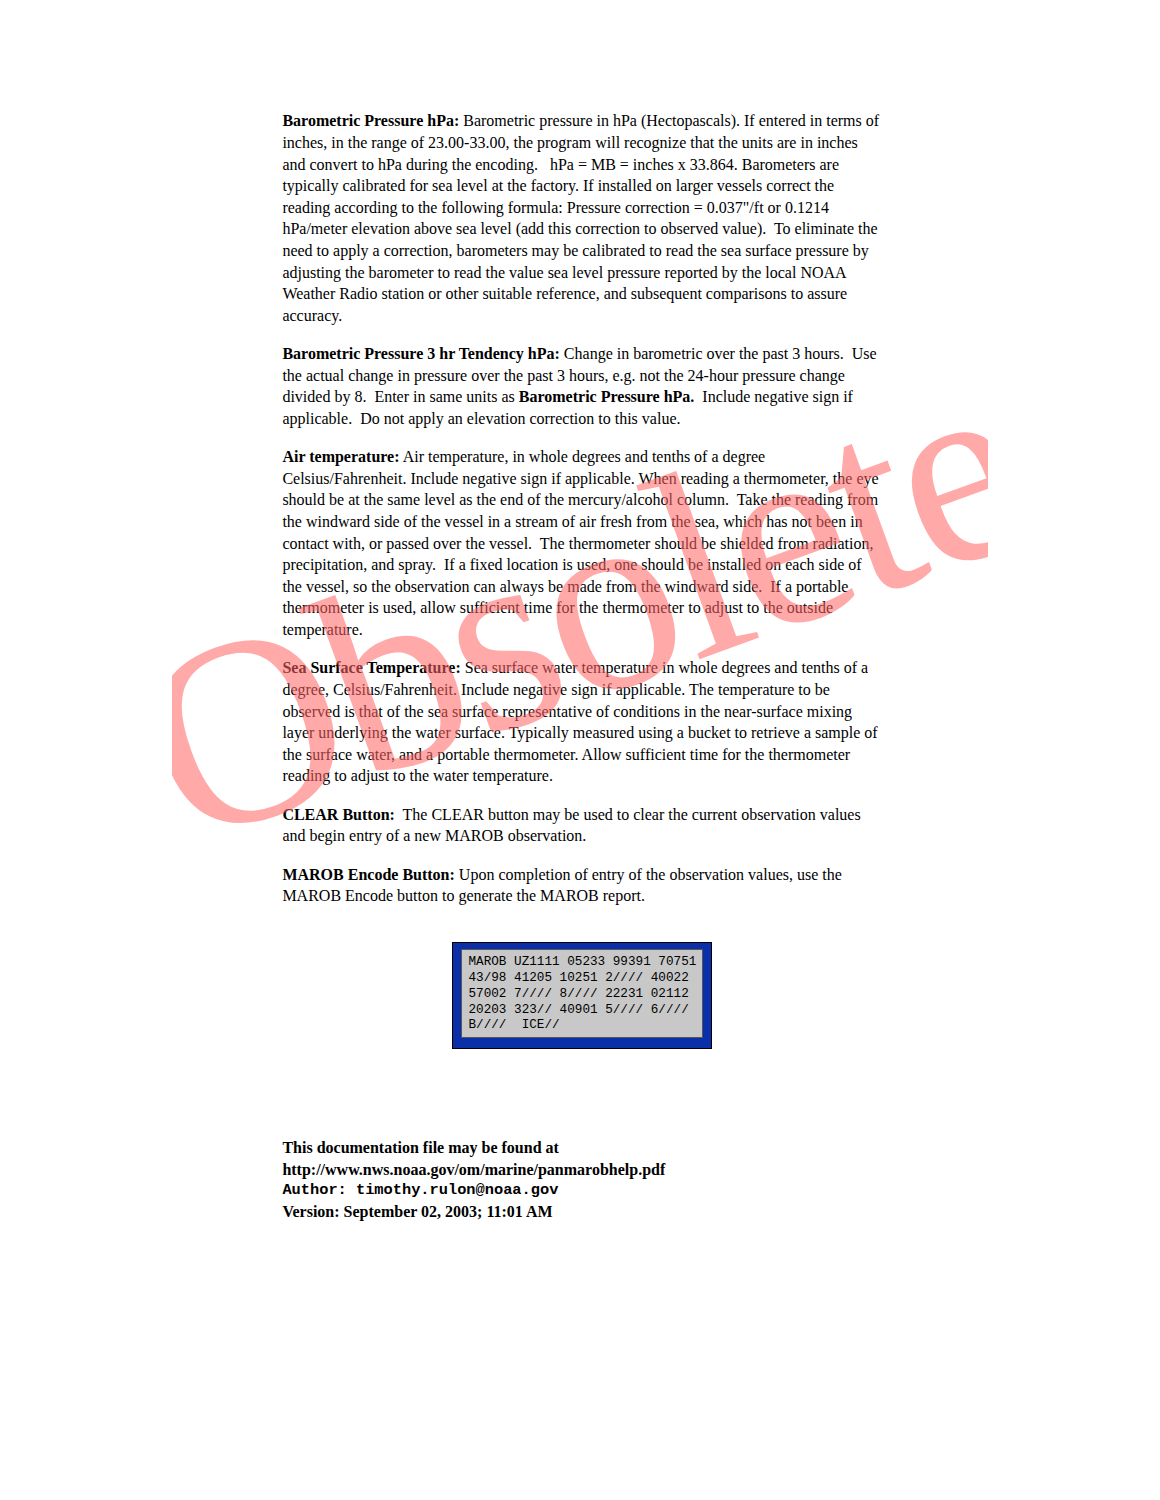Obsolete
Barometric Pressure hPa: Barometric pressure in hPa (Hectopascals). If entered in terms of inches, in the range of 23.00-33.00, the program will recognize that the units are in inches and convert to hPa during the encoding. hPa = MB = inches x 33.864. Barometers are typically calibrated for sea level at the factory. If installed on larger vessels correct the reading according to the following formula: Pressure correction = 0.037"/ft or 0.1214 hPa/meter elevation above sea level (add this correction to observed value). To eliminate the need to apply a correction, barometers may be calibrated to read the sea surface pressure by adjusting the barometer to read the value sea level pressure reported by the local NOAA Weather Radio station or other suitable reference, and subsequent comparisons to assure accuracy.
Barometric Pressure 3 hr Tendency hPa: Change in barometric over the past 3 hours. Use the actual change in pressure over the past 3 hours, e.g. not the 24-hour pressure change divided by 8. Enter in same units as Barometric Pressure hPa. Include negative sign if applicable. Do not apply an elevation correction to this value.
Air temperature: Air temperature, in whole degrees and tenths of a degree Celsius/Fahrenheit. Include negative sign if applicable. When reading a thermometer, the eye should be at the same level as the end of the mercury/alcohol column. Take the reading from the windward side of the vessel in a stream of air fresh from the sea, which has not been in contact with, or passed over the vessel. The thermometer should be shielded from radiation, precipitation, and spray. If a fixed location is used, one should be installed on each side of the vessel, so the observation can always be made from the windward side. If a portable thermometer is used, allow sufficient time for the thermometer to adjust to the outside temperature.
Sea Surface Temperature: Sea surface water temperature in whole degrees and tenths of a degree, Celsius/Fahrenheit. Include negative sign if applicable. The temperature to be observed is that of the sea surface representative of conditions in the near-surface mixing layer underlying the water surface. Typically measured using a bucket to retrieve a sample of the surface water, and a portable thermometer. Allow sufficient time for the thermometer reading to adjust to the water temperature.
CLEAR Button: The CLEAR button may be used to clear the current observation values and begin entry of a new MAROB observation.
MAROB Encode Button: Upon completion of entry of the observation values, use the MAROB Encode button to generate the MAROB report.
MAROB UZ1111 05233 99391 70751
43/98 41205 10251 2//// 40022
57002 7//// 8//// 22231 02112
20203 323// 40901 5//// 6////
B////  ICE//
This documentation file may be found at http://www.nws.noaa.gov/om/marine/panmarobhelp.pdf
Author: timothy.rulon@noaa.gov
Version: September 02, 2003; 11:01 AM